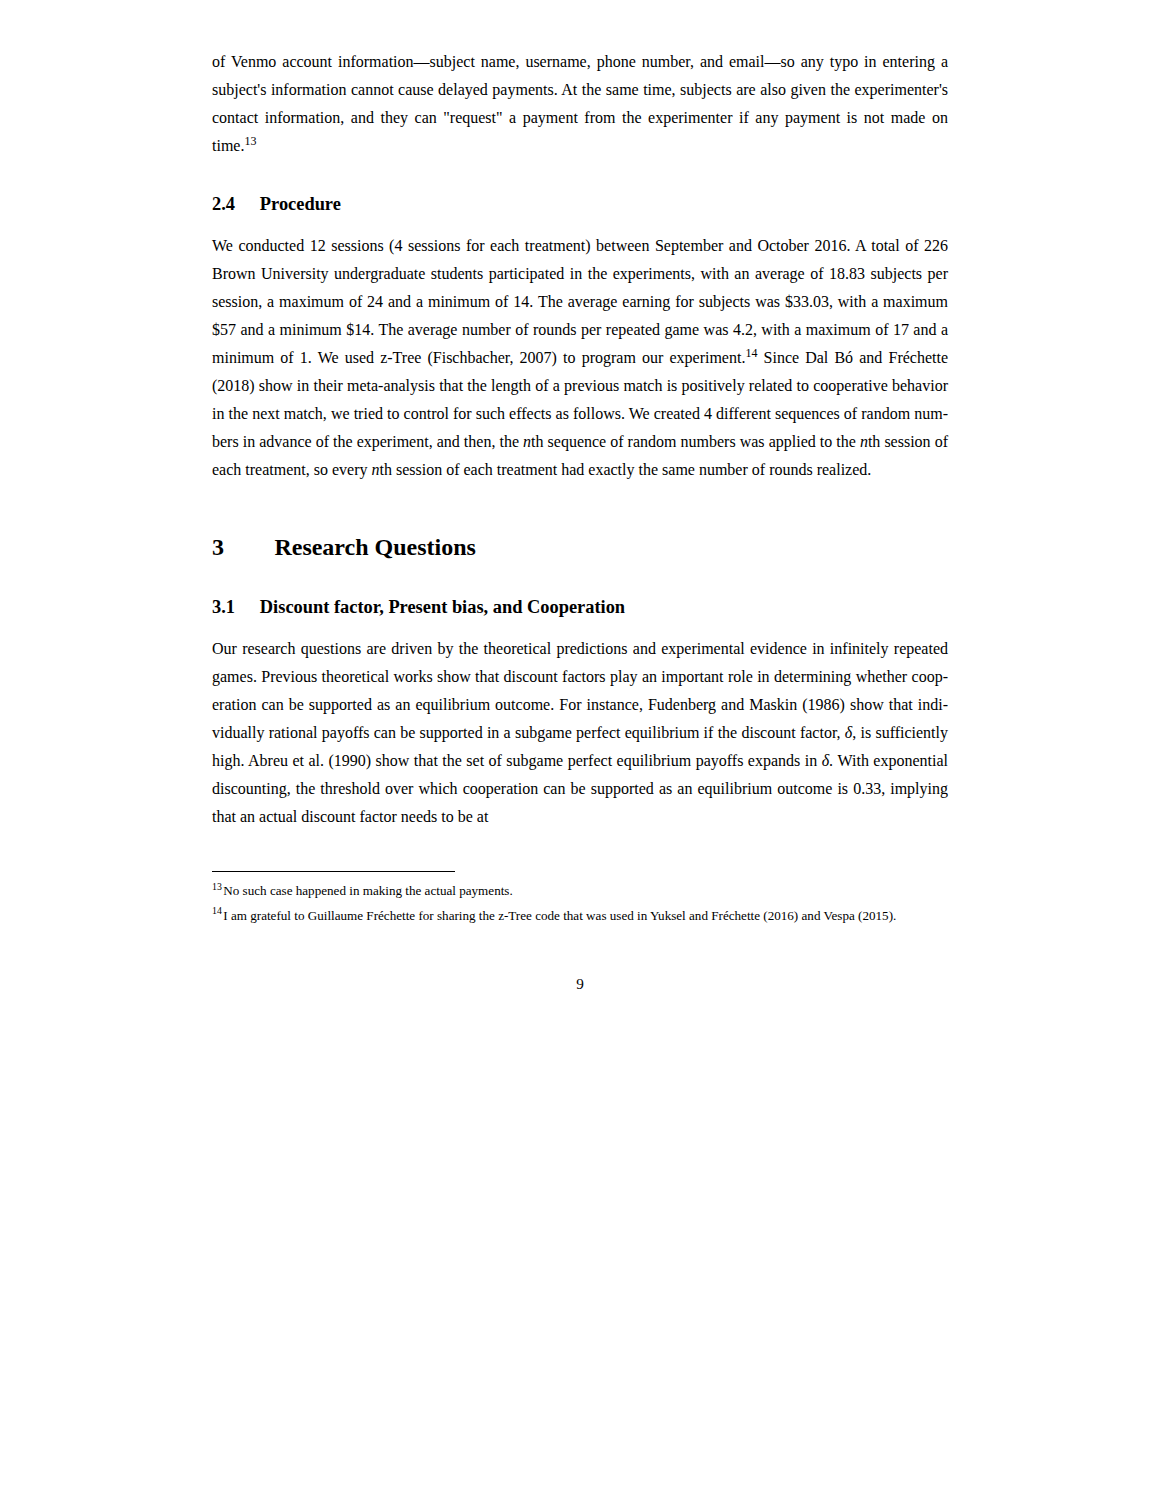of Venmo account information—subject name, username, phone number, and email—so any typo in entering a subject's information cannot cause delayed payments. At the same time, subjects are also given the experimenter's contact information, and they can "request" a payment from the experimenter if any payment is not made on time.13
2.4 Procedure
We conducted 12 sessions (4 sessions for each treatment) between September and October 2016. A total of 226 Brown University undergraduate students participated in the experiments, with an average of 18.83 subjects per session, a maximum of 24 and a minimum of 14. The average earning for subjects was $33.03, with a maximum $57 and a minimum $14. The average number of rounds per repeated game was 4.2, with a maximum of 17 and a minimum of 1. We used z-Tree (Fischbacher, 2007) to program our experiment.14 Since Dal Bó and Fréchette (2018) show in their meta-analysis that the length of a previous match is positively related to cooperative behavior in the next match, we tried to control for such effects as follows. We created 4 different sequences of random numbers in advance of the experiment, and then, the nth sequence of random numbers was applied to the nth session of each treatment, so every nth session of each treatment had exactly the same number of rounds realized.
3 Research Questions
3.1 Discount factor, Present bias, and Cooperation
Our research questions are driven by the theoretical predictions and experimental evidence in infinitely repeated games. Previous theoretical works show that discount factors play an important role in determining whether cooperation can be supported as an equilibrium outcome. For instance, Fudenberg and Maskin (1986) show that individually rational payoffs can be supported in a subgame perfect equilibrium if the discount factor, δ, is sufficiently high. Abreu et al. (1990) show that the set of subgame perfect equilibrium payoffs expands in δ. With exponential discounting, the threshold over which cooperation can be supported as an equilibrium outcome is 0.33, implying that an actual discount factor needs to be at
13No such case happened in making the actual payments.
14I am grateful to Guillaume Fréchette for sharing the z-Tree code that was used in Yuksel and Fréchette (2016) and Vespa (2015).
9